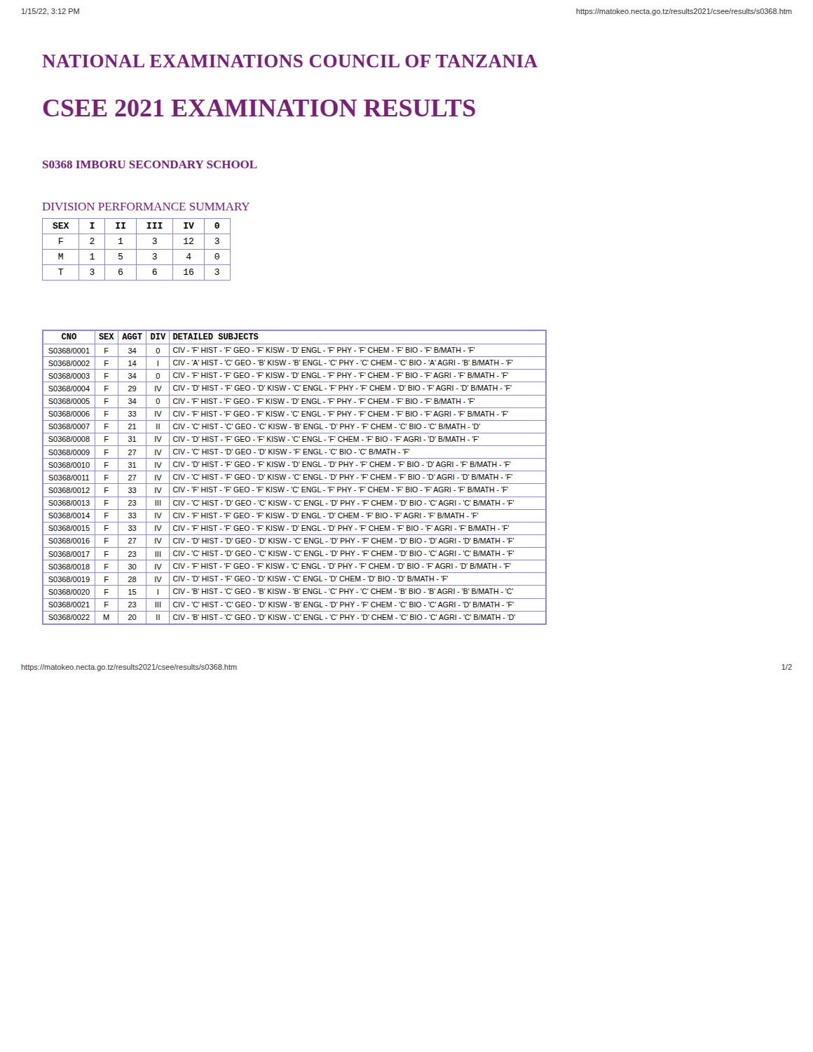1/15/22, 3:12 PM https://matokeo.necta.go.tz/results2021/csee/results/s0368.htm
NATIONAL EXAMINATIONS COUNCIL OF TANZANIA
CSEE 2021 EXAMINATION RESULTS
S0368 IMBORU SECONDARY SCHOOL
DIVISION PERFORMANCE SUMMARY
| SEX | I | II | III | IV | 0 |
| --- | --- | --- | --- | --- | --- |
| F | 2 | 1 | 3 | 12 | 3 |
| M | 1 | 5 | 3 | 4 | 0 |
| T | 3 | 6 | 6 | 16 | 3 |
| CNO | SEX | AGGT | DIV | DETAILED SUBJECTS |
| --- | --- | --- | --- | --- |
| S0368/0001 | F | 34 | 0 | CIV - 'F' HIST - 'F' GEO - 'F' KISW - 'D' ENGL - 'F' PHY - 'F' CHEM - 'F' BIO - 'F' B/MATH - 'F' |
| S0368/0002 | F | 14 | I | CIV - 'A' HIST - 'C' GEO - 'B' KISW - 'B' ENGL - 'C' PHY - 'C' CHEM - 'C' BIO - 'A' AGRI - 'B' B/MATH - 'F' |
| S0368/0003 | F | 34 | 0 | CIV - 'F' HIST - 'F' GEO - 'F' KISW - 'D' ENGL - 'F' PHY - 'F' CHEM - 'F' BIO - 'F' AGRI - 'F' B/MATH - 'F' |
| S0368/0004 | F | 29 | IV | CIV - 'D' HIST - 'F' GEO - 'D' KISW - 'C' ENGL - 'F' PHY - 'F' CHEM - 'D' BIO - 'F' AGRI - 'D' B/MATH - 'F' |
| S0368/0005 | F | 34 | 0 | CIV - 'F' HIST - 'F' GEO - 'F' KISW - 'D' ENGL - 'F' PHY - 'F' CHEM - 'F' BIO - 'F' B/MATH - 'F' |
| S0368/0006 | F | 33 | IV | CIV - 'F' HIST - 'F' GEO - 'F' KISW - 'C' ENGL - 'F' PHY - 'F' CHEM - 'F' BIO - 'F' AGRI - 'F' B/MATH - 'F' |
| S0368/0007 | F | 21 | II | CIV - 'C' HIST - 'C' GEO - 'C' KISW - 'B' ENGL - 'D' PHY - 'F' CHEM - 'C' BIO - 'C' B/MATH - 'D' |
| S0368/0008 | F | 31 | IV | CIV - 'D' HIST - 'F' GEO - 'F' KISW - 'C' ENGL - 'F' CHEM - 'F' BIO - 'F' AGRI - 'D' B/MATH - 'F' |
| S0368/0009 | F | 27 | IV | CIV - 'C' HIST - 'D' GEO - 'D' KISW - 'F' ENGL - 'C' BIO - 'C' B/MATH - 'F' |
| S0368/0010 | F | 31 | IV | CIV - 'D' HIST - 'F' GEO - 'F' KISW - 'D' ENGL - 'D' PHY - 'F' CHEM - 'F' BIO - 'D' AGRI - 'F' B/MATH - 'F' |
| S0368/0011 | F | 27 | IV | CIV - 'C' HIST - 'F' GEO - 'D' KISW - 'C' ENGL - 'D' PHY - 'F' CHEM - 'F' BIO - 'D' AGRI - 'D' B/MATH - 'F' |
| S0368/0012 | F | 33 | IV | CIV - 'F' HIST - 'F' GEO - 'F' KISW - 'C' ENGL - 'F' PHY - 'F' CHEM - 'F' BIO - 'F' AGRI - 'F' B/MATH - 'F' |
| S0368/0013 | F | 23 | III | CIV - 'C' HIST - 'D' GEO - 'C' KISW - 'C' ENGL - 'D' PHY - 'F' CHEM - 'D' BIO - 'C' AGRI - 'C' B/MATH - 'F' |
| S0368/0014 | F | 33 | IV | CIV - 'F' HIST - 'F' GEO - 'F' KISW - 'D' ENGL - 'D' CHEM - 'F' BIO - 'F' AGRI - 'F' B/MATH - 'F' |
| S0368/0015 | F | 33 | IV | CIV - 'F' HIST - 'F' GEO - 'F' KISW - 'D' ENGL - 'D' PHY - 'F' CHEM - 'F' BIO - 'F' AGRI - 'F' B/MATH - 'F' |
| S0368/0016 | F | 27 | IV | CIV - 'D' HIST - 'D' GEO - 'D' KISW - 'C' ENGL - 'D' PHY - 'F' CHEM - 'D' BIO - 'D' AGRI - 'D' B/MATH - 'F' |
| S0368/0017 | F | 23 | III | CIV - 'C' HIST - 'D' GEO - 'C' KISW - 'C' ENGL - 'D' PHY - 'F' CHEM - 'D' BIO - 'C' AGRI - 'C' B/MATH - 'F' |
| S0368/0018 | F | 30 | IV | CIV - 'F' HIST - 'F' GEO - 'F' KISW - 'C' ENGL - 'D' PHY - 'F' CHEM - 'D' BIO - 'F' AGRI - 'D' B/MATH - 'F' |
| S0368/0019 | F | 28 | IV | CIV - 'D' HIST - 'F' GEO - 'D' KISW - 'C' ENGL - 'D' CHEM - 'D' BIO - 'D' B/MATH - 'F' |
| S0368/0020 | F | 15 | I | CIV - 'B' HIST - 'C' GEO - 'B' KISW - 'B' ENGL - 'C' PHY - 'C' CHEM - 'B' BIO - 'B' AGRI - 'B' B/MATH - 'C' |
| S0368/0021 | F | 23 | III | CIV - 'C' HIST - 'C' GEO - 'D' KISW - 'B' ENGL - 'D' PHY - 'F' CHEM - 'C' BIO - 'C' AGRI - 'D' B/MATH - 'F' |
| S0368/0022 | M | 20 | II | CIV - 'B' HIST - 'C' GEO - 'D' KISW - 'C' ENGL - 'C' PHY - 'D' CHEM - 'C' BIO - 'C' AGRI - 'C' B/MATH - 'D' |
https://matokeo.necta.go.tz/results2021/csee/results/s0368.htm 1/2